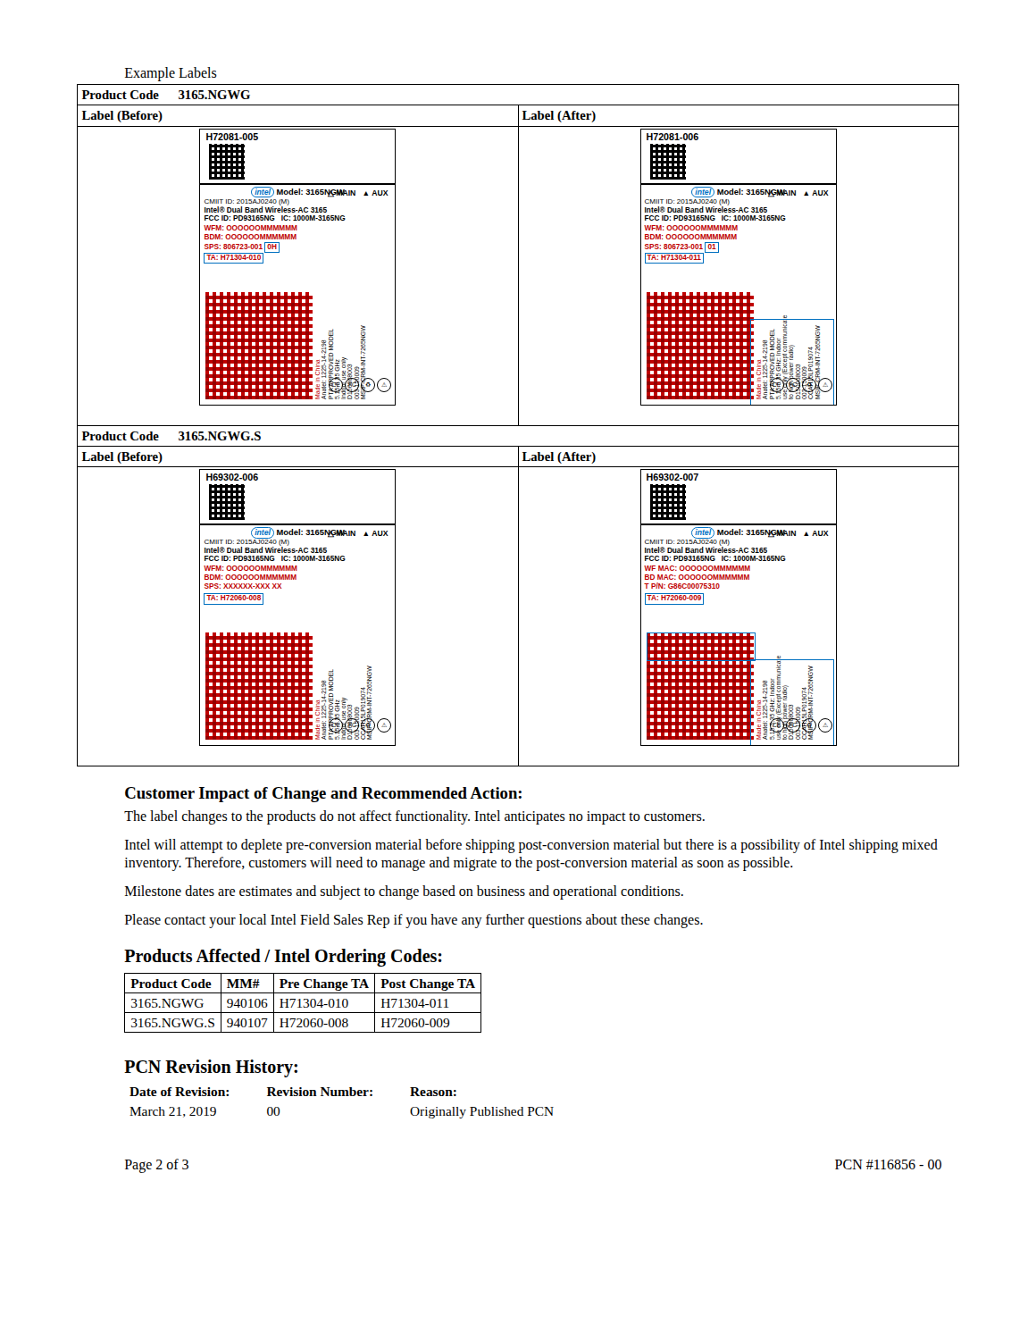Example Labels
| Product Code 3165.NGWG |
| Label (Before) | Label (After) |
| H72081-005 intel Model: 3165NGW △ MAIN ▲ AUX CMIIT ID: 2015AJ0240 (M) Intel® Dual Band Wireless-AC 3165 FCC ID: PD93165NG IC: 1000M-3165NG WFM: OOOOOOMMMMMM BDM: OOOOOOMMMMMM SPS: 806723-001 0H TA: H71304-010 Made in China Anatel: 1225-14-2198 PTA APPROVED MODEL 5.15-5.35 GHz Indoor use only D150008003 003-150009 MSIP-CRM-INT-7265NGW CE FC ♻ ⚠ | H72081-006 intel Model: 3165NGW △ MAIN ▲ AUX CMIIT ID: 2015AJ0240 (M) Intel® Dual Band Wireless-AC 3165 FCC ID: PD93165NG IC: 1000M-3165NG WFM: OOOOOOMMMMMM BDM: OOOOOOMMMMMM SPS: 806723-001 01 TA: H71304-011 Made in China Anatel: 1225-14-2198 PTA APPROVED MODEL 5.15-5.35 GHz: Indoor use only (Except communicate to high power radio) D150008003 003-150009 CCAH15LP019074 MSIP-CRM-INT-7265NGW CE FC ♻ ⚠ |
| Product Code 3165.NGWG.S |
| Label (Before) | Label (After) |
| H69302-006 intel Model: 3165NGW △ MAIN ▲ AUX CMIIT ID: 2015AJ0240 (M) Intel® Dual Band Wireless-AC 3165 FCC ID: PD93165NG IC: 1000M-3165NG WFM: OOOOOOMMMMMM BDM: OOOOOOMMMMMM SPS: XXXXXX-XXX XX TA: H72060-008 Made in China Anatel: 1225-14-2198 PTA APPROVED MODEL 5.15-5.35 GHz Indoor use only D150008003 003-150009 CCAH15LP019074 MSIP-CRM-INT-7265NGW CE FC ♻ ⚠ | H69302-007 intel Model: 3165NGW △ MAIN ▲ AUX CMIIT ID: 2015AJ0240 (M) Intel® Dual Band Wireless-AC 3165 FCC ID: PD93165NG IC: 1000M-3165NG WF MAC: OOOOOOMMMMMM BD MAC: OOOOOOMMMMMM T P/N: G86C00075310 TA: H72060-009 Made in China Anatel: 1225-14-2198 5.15-5.35 GHz: Indoor use only (Except communicate to high power radio) D150008003 003-150009 CCAH15LP019074 MSIP-CRM-INT-7265NGW CE FC ♻ ⚠ |
Customer Impact of Change and Recommended Action:
The label changes to the products do not affect functionality. Intel anticipates no impact to customers.
Intel will attempt to deplete pre-conversion material before shipping post-conversion material but there is a possibility of Intel shipping mixed inventory. Therefore, customers will need to manage and migrate to the post-conversion material as soon as possible.
Milestone dates are estimates and subject to change based on business and operational conditions.
Please contact your local Intel Field Sales Rep if you have any further questions about these changes.
Products Affected / Intel Ordering Codes:
| Product Code | MM# | Pre Change TA | Post Change TA |
| --- | --- | --- | --- |
| 3165.NGWG | 940106 | H71304-010 | H71304-011 |
| 3165.NGWG.S | 940107 | H72060-008 | H72060-009 |
PCN Revision History:
| Date of Revision: | Revision Number: | Reason: |
| --- | --- | --- |
| March 21, 2019 | 00 | Originally Published PCN |
Page 2 of 3
PCN #116856 - 00